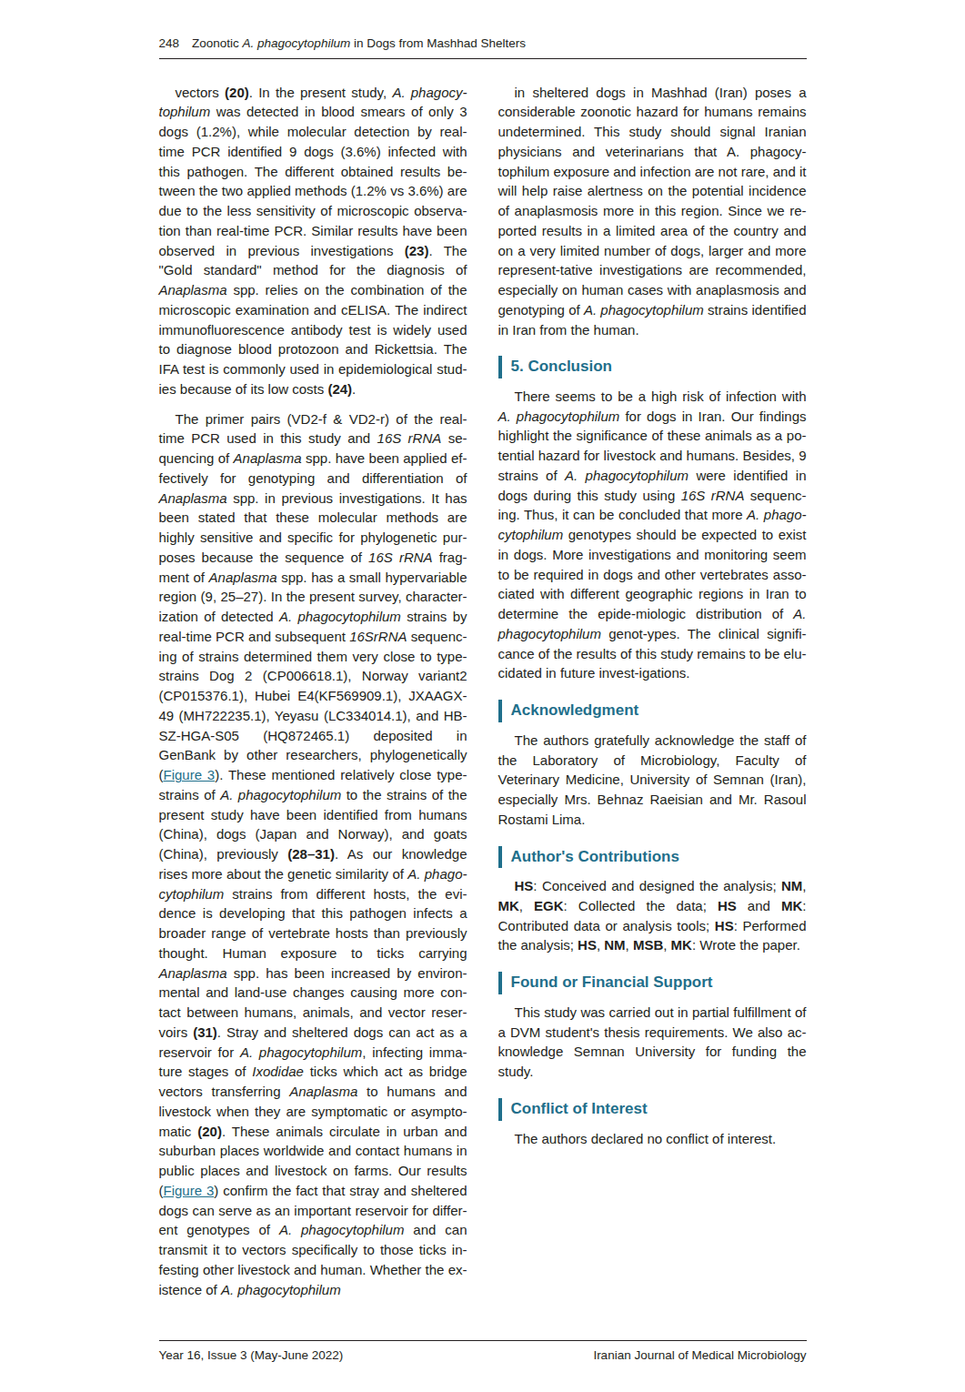248 Zoonotic A. phagocytophilum in Dogs from Mashhad Shelters
vectors (20). In the present study, A. phagocytophilum was detected in blood smears of only 3 dogs (1.2%), while molecular detection by real-time PCR identified 9 dogs (3.6%) infected with this pathogen. The different obtained results between the two applied methods (1.2% vs 3.6%) are due to the less sensitivity of microscopic observation than real-time PCR. Similar results have been observed in previous investigations (23). The "Gold standard" method for the diagnosis of Anaplasma spp. relies on the combination of the microscopic examination and cELISA. The indirect immunofluorescence antibody test is widely used to diagnose blood protozoon and Rickettsia. The IFA test is commonly used in epidemiological studies because of its low costs (24).
The primer pairs (VD2-f & VD2-r) of the real-time PCR used in this study and 16S rRNA sequencing of Anaplasma spp. have been applied effectively for genotyping and differentiation of Anaplasma spp. in previous investigations. It has been stated that these molecular methods are highly sensitive and specific for phylogenetic purposes because the sequence of 16S rRNA fragment of Anaplasma spp. has a small hypervariable region (9, 25–27). In the present survey, characterization of detected A. phagocytophilum strains by real-time PCR and subsequent 16SrRNA sequencing of strains determined them very close to type-strains Dog 2 (CP006618.1), Norway variant2 (CP015376.1), Hubei E4(KF569909.1), JXAAGX-49 (MH722235.1), Yeyasu (LC334014.1), and HB-SZ-HGA-S05 (HQ872465.1) deposited in GenBank by other researchers, phylogenetically (Figure 3). These mentioned relatively close type-strains of A. phagocytophilum to the strains of the present study have been identified from humans (China), dogs (Japan and Norway), and goats (China), previously (28–31). As our knowledge rises more about the genetic similarity of A. phagocytophilum strains from different hosts, the evidence is developing that this pathogen infects a broader range of vertebrate hosts than previously thought. Human exposure to ticks carrying Anaplasma spp. has been increased by environmental and land-use changes causing more contact between humans, animals, and vector reservoirs (31). Stray and sheltered dogs can act as a reservoir for A. phagocytophilum, infecting immature stages of Ixodidae ticks which act as bridge vectors transferring Anaplasma to humans and livestock when they are symptomatic or asymptomatic (20). These animals circulate in urban and suburban places worldwide and contact humans in public places and livestock on farms. Our results (Figure 3) confirm the fact that stray and sheltered dogs can serve as an important reservoir for different genotypes of A. phagocytophilum and can transmit it to vectors specifically to those ticks infesting other livestock and human. Whether the existence of A. phagocytophilum
in sheltered dogs in Mashhad (Iran) poses a considerable zoonotic hazard for humans remains undetermined. This study should signal Iranian physicians and veterinarians that A. phagocytophilum exposure and infection are not rare, and it will help raise alertness on the potential incidence of anaplasmosis more in this region. Since we reported results in a limited area of the country and on a very limited number of dogs, larger and more represent-tative investigations are recommended, especially on human cases with anaplasmosis and genotyping of A. phagocytophilum strains identified in Iran from the human.
5. Conclusion
There seems to be a high risk of infection with A. phagocytophilum for dogs in Iran. Our findings highlight the significance of these animals as a potential hazard for livestock and humans. Besides, 9 strains of A. phagocytophilum were identified in dogs during this study using 16S rRNA sequencing. Thus, it can be concluded that more A. phagocytophilum genotypes should be expected to exist in dogs. More investigations and monitoring seem to be required in dogs and other vertebrates associated with different geographic regions in Iran to determine the epide-miologic distribution of A. phagocytophilum genot-ypes. The clinical significance of the results of this study remains to be elucidated in future invest-igations.
Acknowledgment
The authors gratefully acknowledge the staff of the Laboratory of Microbiology, Faculty of Veterinary Medicine, University of Semnan (Iran), especially Mrs. Behnaz Raeisian and Mr. Rasoul Rostami Lima.
Author's Contributions
HS: Conceived and designed the analysis; NM, MK, EGK: Collected the data; HS and MK: Contributed data or analysis tools; HS: Performed the analysis; HS, NM, MSB, MK: Wrote the paper.
Found or Financial Support
This study was carried out in partial fulfillment of a DVM student's thesis requirements. We also acknowledge Semnan University for funding the study.
Conflict of Interest
The authors declared no conflict of interest.
Year 16, Issue 3 (May-June 2022)
Iranian Journal of Medical Microbiology